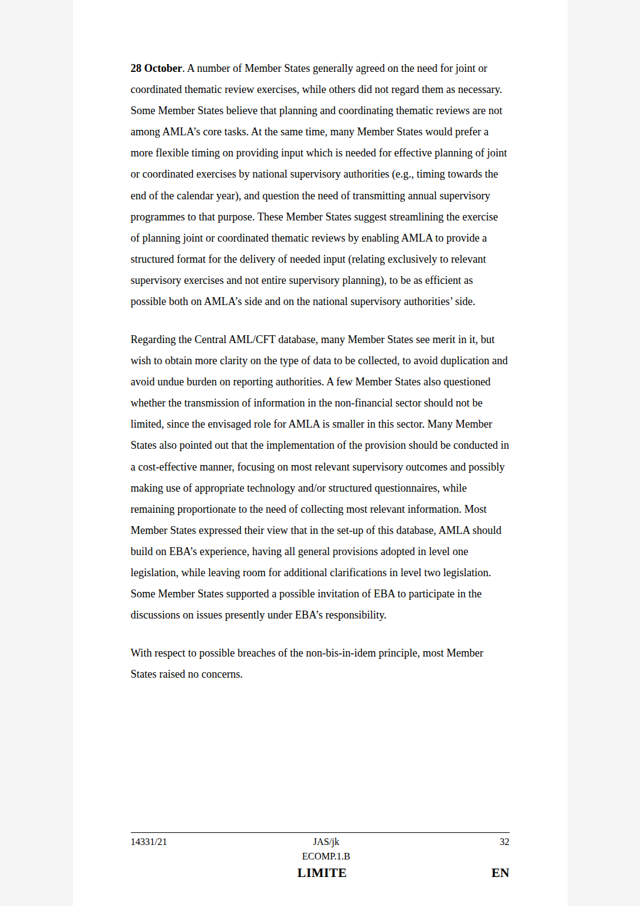28 October. A number of Member States generally agreed on the need for joint or coordinated thematic review exercises, while others did not regard them as necessary. Some Member States believe that planning and coordinating thematic reviews are not among AMLA’s core tasks. At the same time, many Member States would prefer a more flexible timing on providing input which is needed for effective planning of joint or coordinated exercises by national supervisory authorities (e.g., timing towards the end of the calendar year), and question the need of transmitting annual supervisory programmes to that purpose. These Member States suggest streamlining the exercise of planning joint or coordinated thematic reviews by enabling AMLA to provide a structured format for the delivery of needed input (relating exclusively to relevant supervisory exercises and not entire supervisory planning), to be as efficient as possible both on AMLA’s side and on the national supervisory authorities’ side.
Regarding the Central AML/CFT database, many Member States see merit in it, but wish to obtain more clarity on the type of data to be collected, to avoid duplication and avoid undue burden on reporting authorities. A few Member States also questioned whether the transmission of information in the non-financial sector should not be limited, since the envisaged role for AMLA is smaller in this sector. Many Member States also pointed out that the implementation of the provision should be conducted in a cost-effective manner, focusing on most relevant supervisory outcomes and possibly making use of appropriate technology and/or structured questionnaires, while remaining proportionate to the need of collecting most relevant information. Most Member States expressed their view that in the set-up of this database, AMLA should build on EBA’s experience, having all general provisions adopted in level one legislation, while leaving room for additional clarifications in level two legislation. Some Member States supported a possible invitation of EBA to participate in the discussions on issues presently under EBA’s responsibility.
With respect to possible breaches of the non-bis-in-idem principle, most Member States raised no concerns.
14331/21
JAS/jk
32
14331/21
ECOMP.1.B
32
14331/21
LIMITE
EN